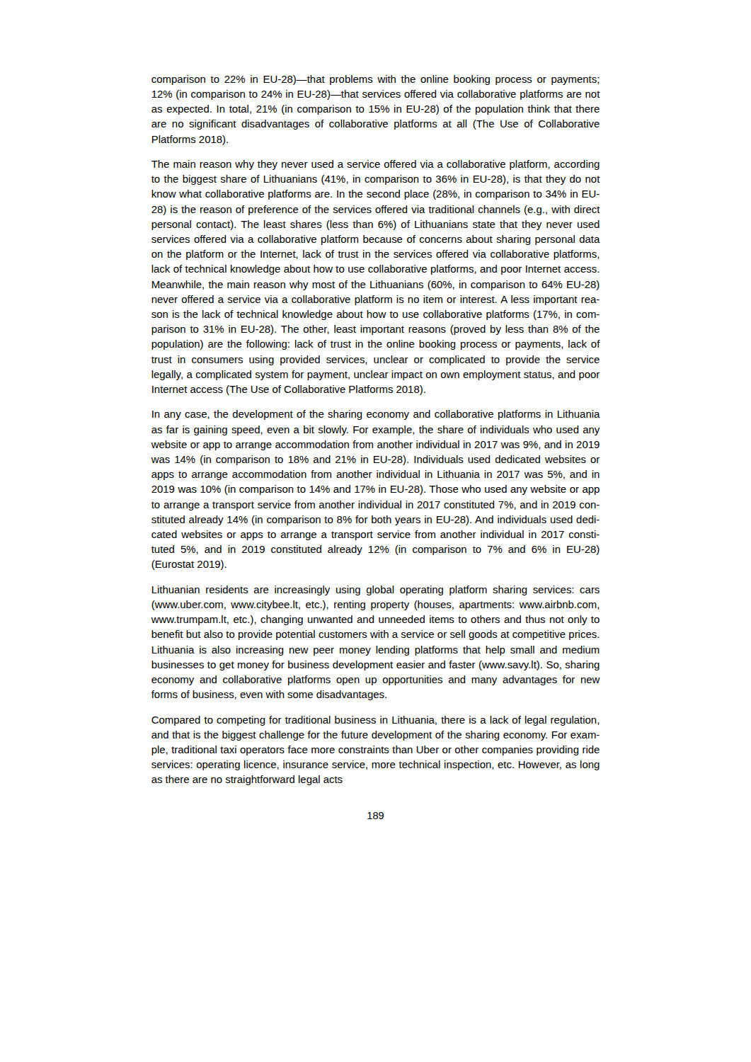comparison to 22% in EU-28)—that problems with the online booking process or payments; 12% (in comparison to 24% in EU-28)—that services offered via collaborative platforms are not as expected. In total, 21% (in comparison to 15% in EU-28) of the population think that there are no significant disadvantages of collaborative platforms at all (The Use of Collaborative Platforms 2018).
The main reason why they never used a service offered via a collaborative platform, according to the biggest share of Lithuanians (41%, in comparison to 36% in EU-28), is that they do not know what collaborative platforms are. In the second place (28%, in comparison to 34% in EU-28) is the reason of preference of the services offered via traditional channels (e.g., with direct personal contact). The least shares (less than 6%) of Lithuanians state that they never used services offered via a collaborative platform because of concerns about sharing personal data on the platform or the Internet, lack of trust in the services offered via collaborative platforms, lack of technical knowledge about how to use collaborative platforms, and poor Internet access. Meanwhile, the main reason why most of the Lithuanians (60%, in comparison to 64% EU-28) never offered a service via a collaborative platform is no item or interest. A less important reason is the lack of technical knowledge about how to use collaborative platforms (17%, in comparison to 31% in EU-28). The other, least important reasons (proved by less than 8% of the population) are the following: lack of trust in the online booking process or payments, lack of trust in consumers using provided services, unclear or complicated to provide the service legally, a complicated system for payment, unclear impact on own employment status, and poor Internet access (The Use of Collaborative Platforms 2018).
In any case, the development of the sharing economy and collaborative platforms in Lithuania as far is gaining speed, even a bit slowly. For example, the share of individuals who used any website or app to arrange accommodation from another individual in 2017 was 9%, and in 2019 was 14% (in comparison to 18% and 21% in EU-28). Individuals used dedicated websites or apps to arrange accommodation from another individual in Lithuania in 2017 was 5%, and in 2019 was 10% (in comparison to 14% and 17% in EU-28). Those who used any website or app to arrange a transport service from another individual in 2017 constituted 7%, and in 2019 constituted already 14% (in comparison to 8% for both years in EU-28). And individuals used dedicated websites or apps to arrange a transport service from another individual in 2017 constituted 5%, and in 2019 constituted already 12% (in comparison to 7% and 6% in EU-28) (Eurostat 2019).
Lithuanian residents are increasingly using global operating platform sharing services: cars (www.uber.com, www.citybee.lt, etc.), renting property (houses, apartments: www.airbnb.com, www.trumpam.lt, etc.), changing unwanted and unneeded items to others and thus not only to benefit but also to provide potential customers with a service or sell goods at competitive prices. Lithuania is also increasing new peer money lending platforms that help small and medium businesses to get money for business development easier and faster (www.savy.lt). So, sharing economy and collaborative platforms open up opportunities and many advantages for new forms of business, even with some disadvantages.
Compared to competing for traditional business in Lithuania, there is a lack of legal regulation, and that is the biggest challenge for the future development of the sharing economy. For example, traditional taxi operators face more constraints than Uber or other companies providing ride services: operating licence, insurance service, more technical inspection, etc. However, as long as there are no straightforward legal acts
189